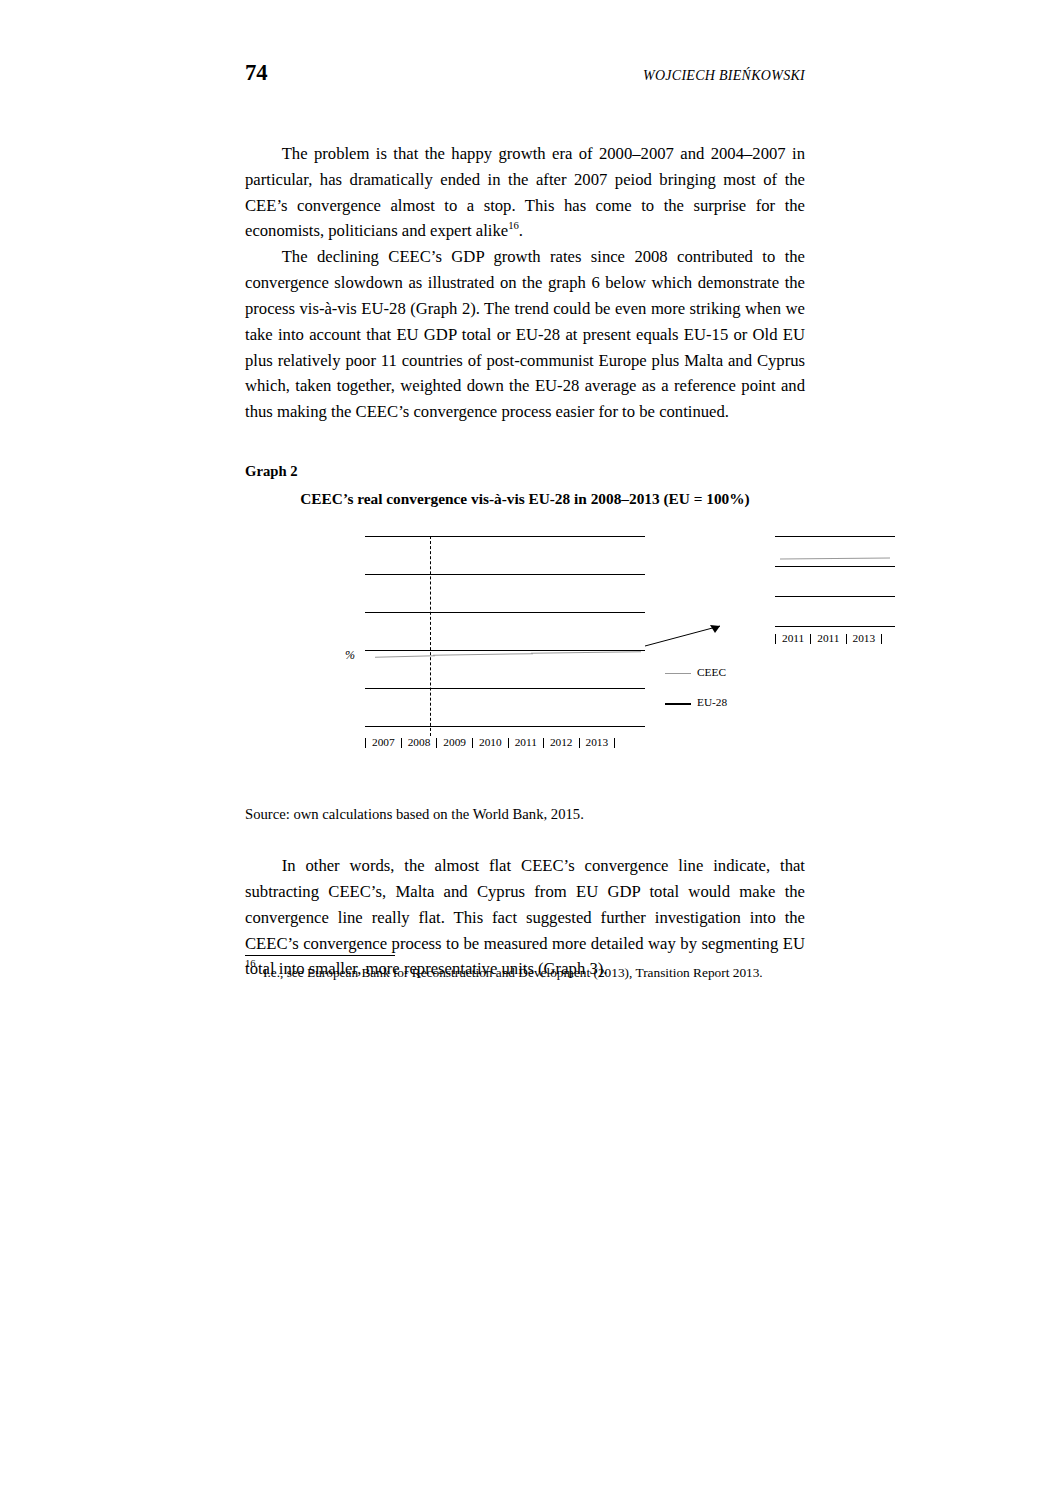74 WOJCIECH BIEŃKOWSKI
The problem is that the happy growth era of 2000–2007 and 2004–2007 in particular, has dramatically ended in the after 2007 peiod bringing most of the CEE’s convergence almost to a stop. This has come to the surprise for the economists, politicians and expert alike16.
The declining CEEC’s GDP growth rates since 2008 contributed to the convergence slowdown as illustrated on the graph 6 below which demonstrate the process vis-à-vis EU-28 (Graph 2). The trend could be even more striking when we take into account that EU GDP total or EU-28 at present equals EU-15 or Old EU plus relatively poor 11 countries of post-communist Europe plus Malta and Cyprus which, taken together, weighted down the EU-28 average as a reference point and thus making the CEEC’s convergence process easier for to be continued.
Graph 2
CEEC’s real convergence vis-à-vis EU-28 in 2008–2013 (EU = 100%)
%
CEEC
EU-28
2011 2011 2013
2007 2008 2009 2010 2011 2012 2013
Source: own calculations based on the World Bank, 2015.
In other words, the almost flat CEEC’s convergence line indicate, that subtracting CEEC’s, Malta and Cyprus from EU GDP total would make the convergence line really flat. This fact suggested further investigation into the CEEC’s convergence process to be measured more detailed way by segmenting EU total into smaller, more representative units (Graph 3).
16I.e., see European Bank for Reconstruction and Development (2013), Transition Report 2013.